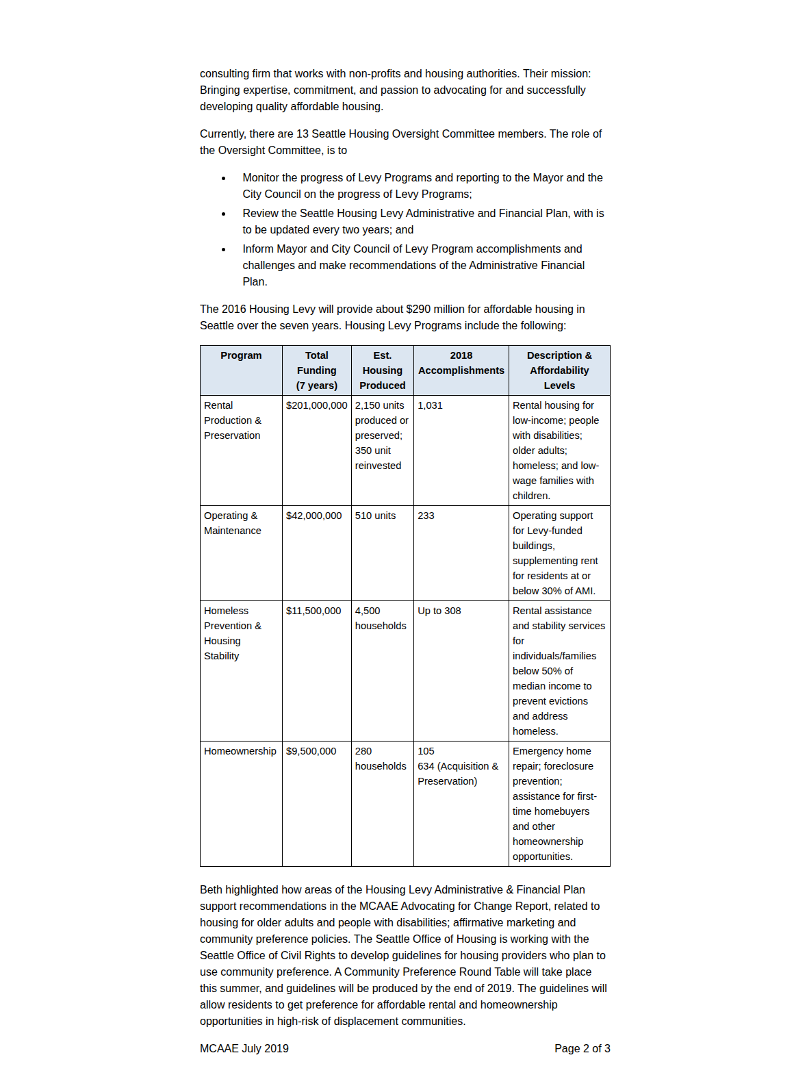consulting firm that works with non-profits and housing authorities. Their mission: Bringing expertise, commitment, and passion to advocating for and successfully developing quality affordable housing.
Currently, there are 13 Seattle Housing Oversight Committee members. The role of the Oversight Committee, is to
Monitor the progress of Levy Programs and reporting to the Mayor and the City Council on the progress of Levy Programs;
Review the Seattle Housing Levy Administrative and Financial Plan, with is to be updated every two years; and
Inform Mayor and City Council of Levy Program accomplishments and challenges and make recommendations of the Administrative Financial Plan.
The 2016 Housing Levy will provide about $290 million for affordable housing in Seattle over the seven years. Housing Levy Programs include the following:
| Program | Total Funding (7 years) | Est. Housing Produced | 2018 Accomplishments | Description & Affordability Levels |
| --- | --- | --- | --- | --- |
| Rental Production & Preservation | $201,000,000 | 2,150 units produced or preserved; 350 unit reinvested | 1,031 | Rental housing for low-income; people with disabilities; older adults; homeless; and low-wage families with children. |
| Operating & Maintenance | $42,000,000 | 510 units | 233 | Operating support for Levy-funded buildings, supplementing rent for residents at or below 30% of AMI. |
| Homeless Prevention & Housing Stability | $11,500,000 | 4,500 households | Up to 308 | Rental assistance and stability services for individuals/families below 50% of median income to prevent evictions and address homeless. |
| Homeownership | $9,500,000 | 280 households | 105 634 (Acquisition & Preservation) | Emergency home repair; foreclosure prevention; assistance for first-time homebuyers and other homeownership opportunities. |
Beth highlighted how areas of the Housing Levy Administrative & Financial Plan support recommendations in the MCAAE Advocating for Change Report, related to housing for older adults and people with disabilities; affirmative marketing and community preference policies. The Seattle Office of Housing is working with the Seattle Office of Civil Rights to develop guidelines for housing providers who plan to use community preference. A Community Preference Round Table will take place this summer, and guidelines will be produced by the end of 2019. The guidelines will allow residents to get preference for affordable rental and homeownership opportunities in high-risk of displacement communities.
MCAAE July 2019 Page 2 of 3